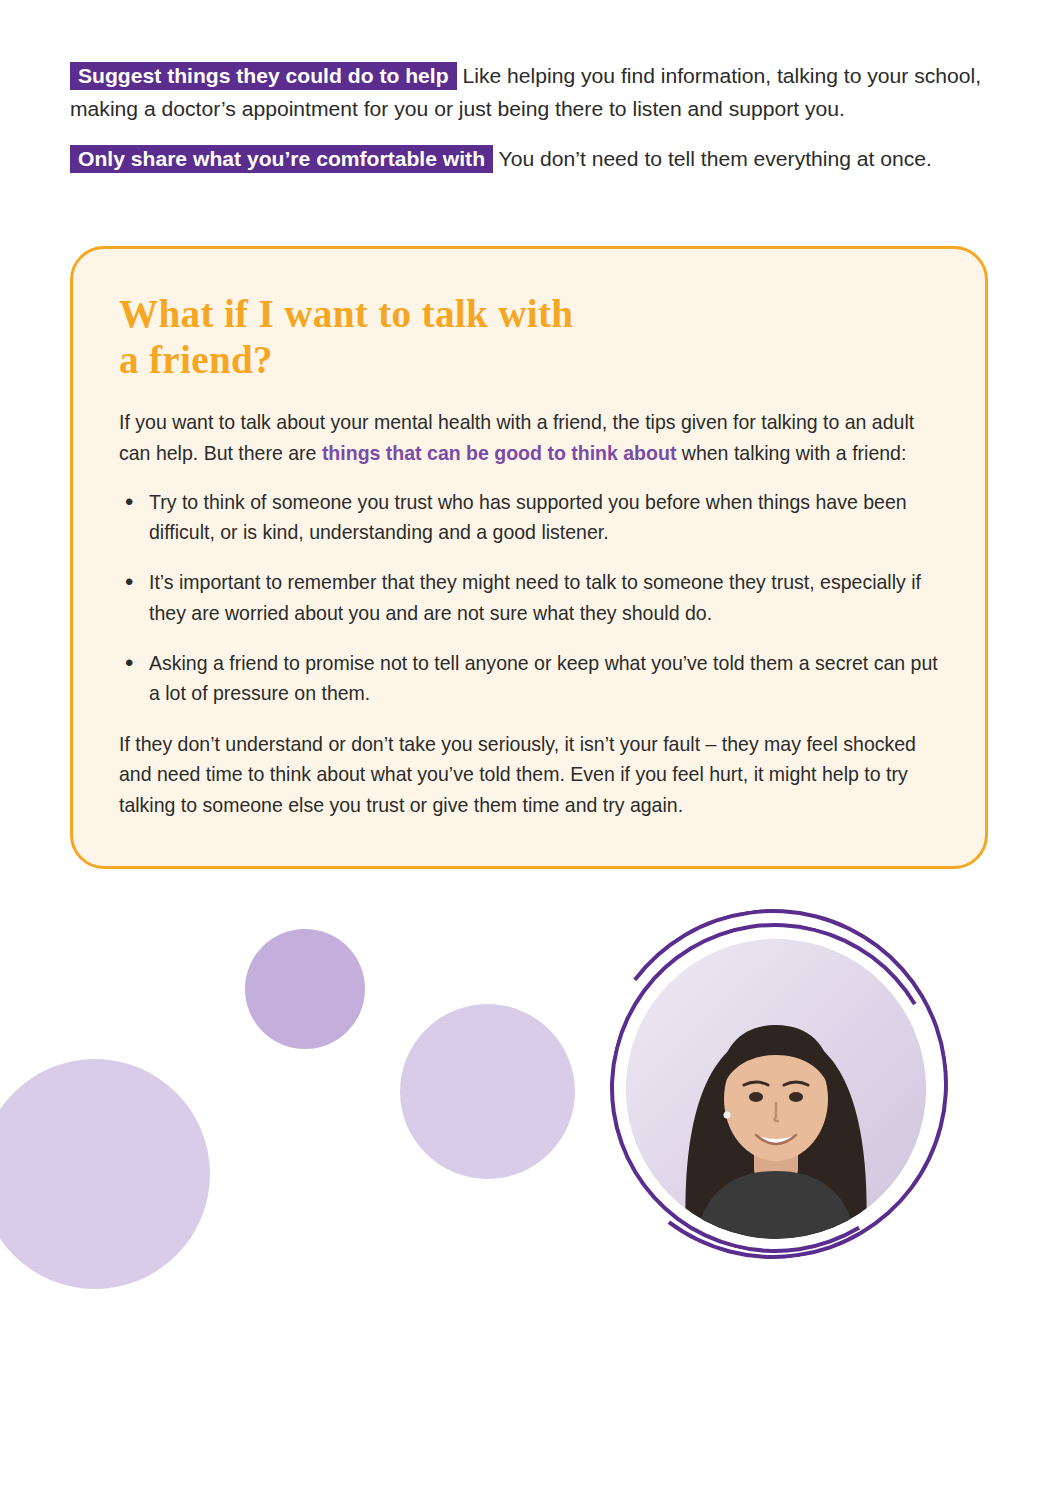Suggest things they could do to help Like helping you find information, talking to your school, making a doctor’s appointment for you or just being there to listen and support you.
Only share what you’re comfortable with You don’t need to tell them everything at once.
What if I want to talk with
a friend?
If you want to talk about your mental health with a friend, the tips given for talking to an adult can help. But there are things that can be good to think about when talking with a friend:
Try to think of someone you trust who has supported you before when things have been difficult, or is kind, understanding and a good listener.
It’s important to remember that they might need to talk to someone they trust, especially if they are worried about you and are not sure what they should do.
Asking a friend to promise not to tell anyone or keep what you’ve told them a secret can put a lot of pressure on them.
If they don’t understand or don’t take you seriously, it isn’t your fault – they may feel shocked and need time to think about what you’ve told them. Even if you feel hurt, it might help to try talking to someone else you trust or give them time and try again.